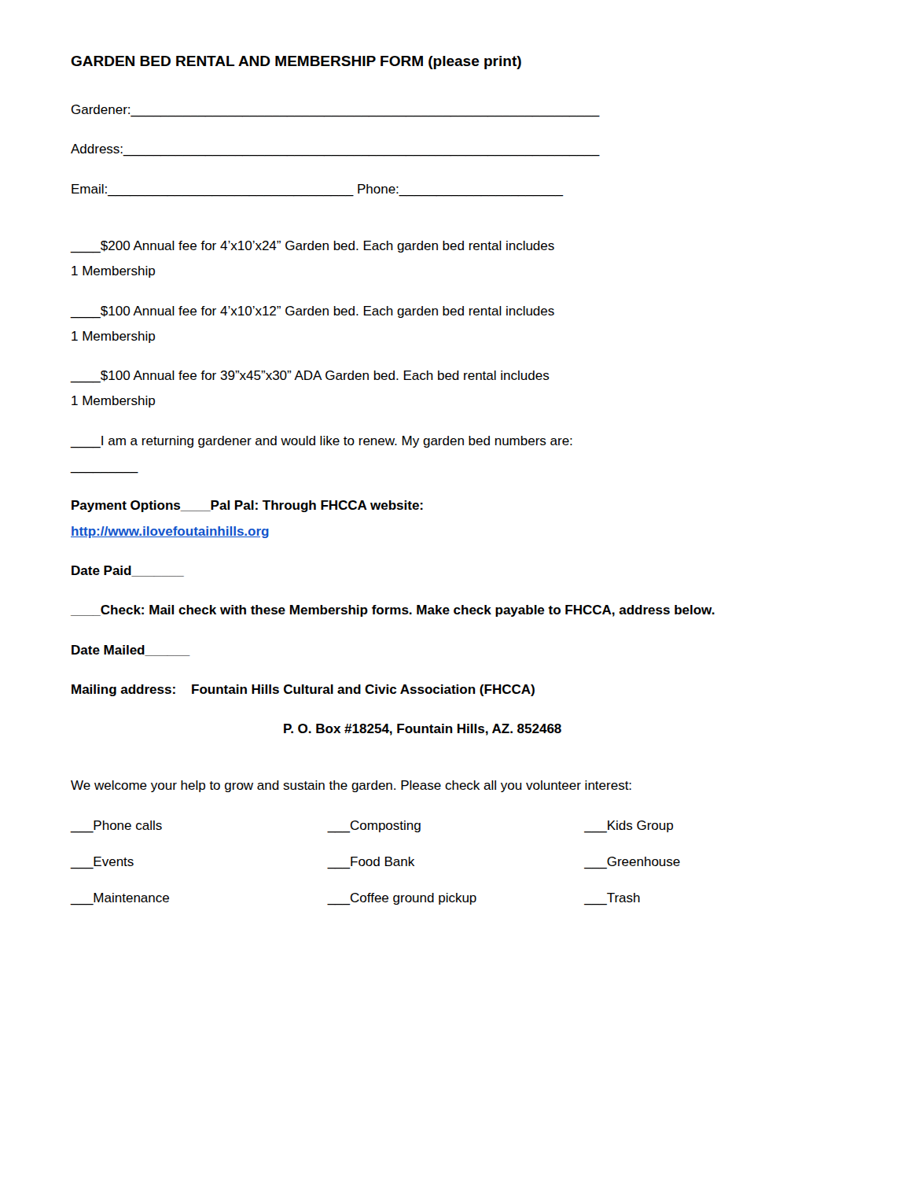GARDEN BED RENTAL AND MEMBERSHIP FORM (please print)
Gardener:_______________________________________________________________
Address:________________________________________________________________
Email:_________________________________ Phone:______________________
____$200 Annual fee for 4’x10’x24” Garden bed. Each garden bed rental includes
1 Membership
____$100 Annual fee for 4’x10’x12” Garden bed. Each garden bed rental includes
1 Membership
____$100 Annual fee for 39”x45”x30” ADA Garden bed. Each bed rental includes
1 Membership
____I am a returning gardener and would like to renew. My garden bed numbers are:
_________
Payment Options____Pal Pal: Through FHCCA website:
http://www.ilovefoutainhills.org
Date Paid_______
____Check: Mail check with these Membership forms. Make check payable to FHCCA, address below.
Date Mailed______
Mailing address: Fountain Hills Cultural and Civic Association (FHCCA)
P. O. Box #18254, Fountain Hills, AZ. 852468
We welcome your help to grow and sustain the garden. Please check all you volunteer interest:
| ___Phone calls | ___Composting | ___Kids Group |
| ___Events | ___Food Bank | ___Greenhouse |
| ___Maintenance | ___Coffee ground pickup | ___Trash |